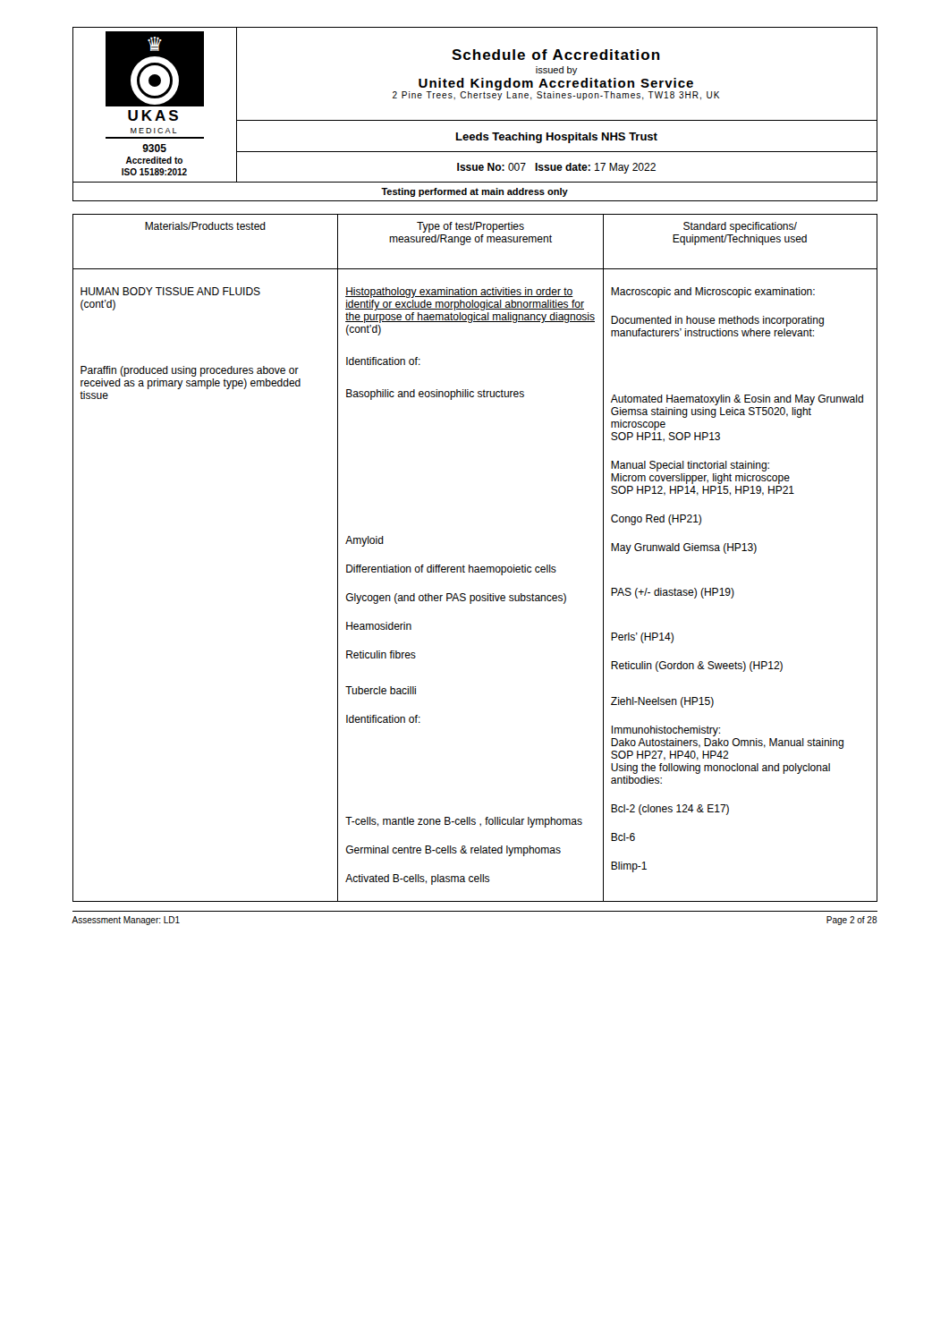| ♛ UKAS MEDICAL 9305 Accredited to ISO 15189:2012 | Schedule of Accreditation issued by United Kingdom Accreditation Service 2 Pine Trees, Chertsey Lane, Staines-upon-Thames, TW18 3HR, UK |
| Leeds Teaching Hospitals NHS Trust |
| Issue No: 007 Issue date: 17 May 2022 |
| Testing performed at main address only |
| Materials/Products tested | Type of test/Properties measured/Range of measurement | Standard specifications/ Equipment/Techniques used |
| --- | --- | --- |
| HUMAN BODY TISSUE AND FLUIDS (cont’d) Paraffin (produced using procedures above or received as a primary sample type) embedded tissue | Histopathology examination activities in order to identify or exclude morphological abnormalities for the purpose of haematological malignancy diagnosis (cont’d) Identification of: Basophilic and eosinophilic structures Amyloid Differentiation of different haemopoietic cells Glycogen (and other PAS positive substances) Heamosiderin Reticulin fibres Tubercle bacilli Identification of: T-cells, mantle zone B-cells , follicular lymphomas Germinal centre B-cells & related lymphomas Activated B-cells, plasma cells | Macroscopic and Microscopic examination: Documented in house methods incorporating manufacturers’ instructions where relevant: Automated Haematoxylin & Eosin and May Grunwald Giemsa staining using Leica ST5020, light microscope SOP HP11, SOP HP13 Manual Special tinctorial staining: Microm coverslipper, light microscope SOP HP12, HP14, HP15, HP19, HP21 Congo Red (HP21) May Grunwald Giemsa (HP13) PAS (+/- diastase) (HP19) Perls’ (HP14) Reticulin (Gordon & Sweets) (HP12) Ziehl-Neelsen (HP15) Immunohistochemistry: Dako Autostainers, Dako Omnis, Manual staining SOP HP27, HP40, HP42 Using the following monoclonal and polyclonal antibodies: Bcl-2 (clones 124 & E17) Bcl-6 Blimp-1 |
Assessment Manager: LD1
Page 2 of 28